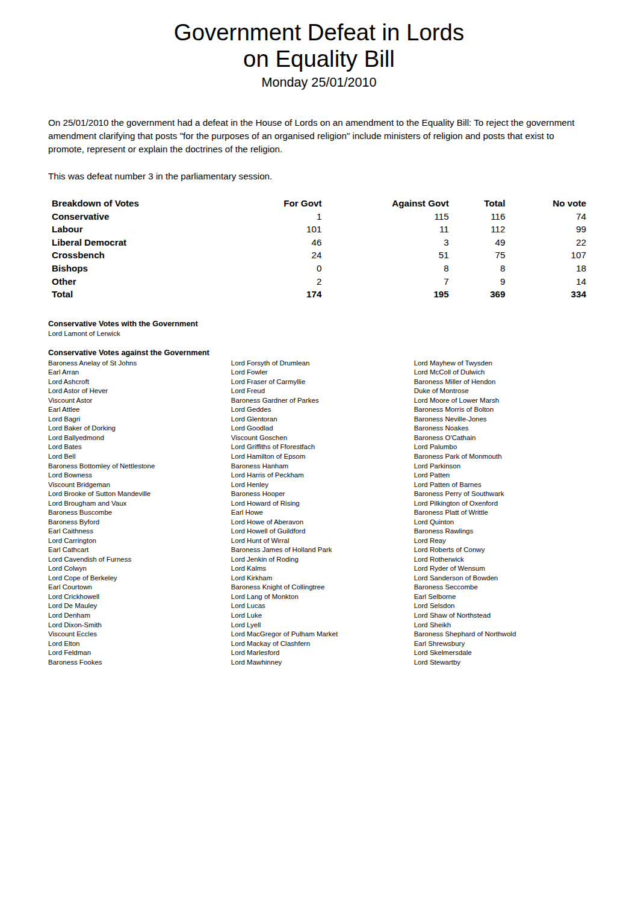Government Defeat in Lords
on Equality Bill
Monday 25/01/2010
On 25/01/2010 the government had a defeat in the House of Lords on an amendment to the Equality Bill: To reject the government amendment clarifying that posts "for the purposes of an organised religion" include ministers of religion and posts that exist to promote, represent or explain the doctrines of the religion.
This was defeat number 3 in the parliamentary session.
| Breakdown of Votes | For Govt | Against Govt | Total | No vote |
| --- | --- | --- | --- | --- |
| Conservative | 1 | 115 | 116 | 74 |
| Labour | 101 | 11 | 112 | 99 |
| Liberal Democrat | 46 | 3 | 49 | 22 |
| Crossbench | 24 | 51 | 75 | 107 |
| Bishops | 0 | 8 | 8 | 18 |
| Other | 2 | 7 | 9 | 14 |
| Total | 174 | 195 | 369 | 334 |
Conservative Votes with the Government
Lord Lamont of Lerwick
Conservative Votes against the Government
Baroness Anelay of St Johns
Earl Arran
Lord Ashcroft
Lord Astor of Hever
Viscount Astor
Earl Attlee
Lord Bagri
Lord Baker of Dorking
Lord Ballyedmond
Lord Bates
Lord Bell
Baroness Bottomley of Nettlestone
Lord Bowness
Viscount Bridgeman
Lord Brooke of Sutton Mandeville
Lord Brougham and Vaux
Baroness Buscombe
Baroness Byford
Earl Caithness
Lord Carrington
Earl Cathcart
Lord Cavendish of Furness
Lord Colwyn
Lord Cope of Berkeley
Earl Courtown
Lord Crickhowell
Lord De Mauley
Lord Denham
Lord Dixon-Smith
Viscount Eccles
Lord Elton
Lord Feldman
Baroness Fookes
Lord Forsyth of Drumlean
Lord Fowler
Lord Fraser of Carmyllie
Lord Freud
Baroness Gardner of Parkes
Lord Geddes
Lord Glentoran
Lord Goodlad
Viscount Goschen
Lord Griffiths of Fforestfach
Lord Hamilton of Epsom
Baroness Hanham
Lord Harris of Peckham
Lord Henley
Baroness Hooper
Lord Howard of Rising
Earl Howe
Lord Howe of Aberavon
Lord Howell of Guildford
Lord Hunt of Wirral
Baroness James of Holland Park
Lord Jenkin of Roding
Lord Kalms
Lord Kirkham
Baroness Knight of Collingtree
Lord Lang of Monkton
Lord Lucas
Lord Luke
Lord Lyell
Lord MacGregor of Pulham Market
Lord Mackay of Clashfern
Lord Marlesford
Lord Mawhinney
Lord Mayhew of Twysden
Lord McColl of Dulwich
Baroness Miller of Hendon
Duke of Montrose
Lord Moore of Lower Marsh
Baroness Morris of Bolton
Baroness Neville-Jones
Baroness Noakes
Baroness O'Cathain
Lord Palumbo
Baroness Park of Monmouth
Lord Parkinson
Lord Patten
Lord Patten of Barnes
Baroness Perry of Southwark
Lord Pilkington of Oxenford
Baroness Platt of Writtle
Lord Quinton
Baroness Rawlings
Lord Reay
Lord Roberts of Conwy
Lord Rotherwick
Lord Ryder of Wensum
Lord Sanderson of Bowden
Baroness Seccombe
Earl Selborne
Lord Selsdon
Lord Shaw of Northstead
Lord Sheikh
Baroness Shephard of Northwold
Earl Shrewsbury
Lord Skelmersdale
Lord Stewartby